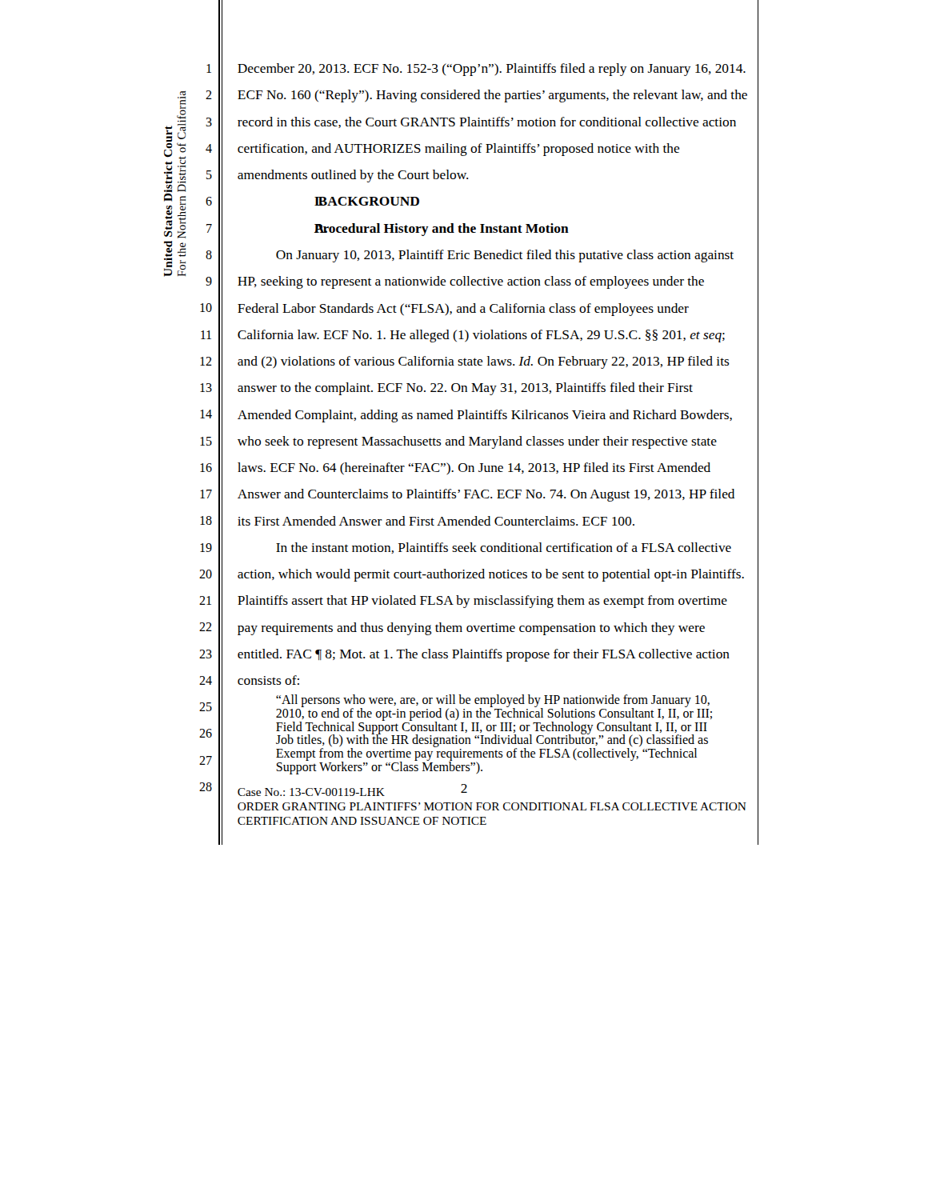1
2
3
4
5
6
7
8
9
10
11
12
13
14
15
16
17
18
19
20
21
22
23
24
25
26
27
28
United States District Court For the Northern District of California
December 20, 2013. ECF No. 152-3 (“Opp’n”). Plaintiffs filed a reply on January 16, 2014. ECF No. 160 (“Reply”). Having considered the parties’ arguments, the relevant law, and the record in this case, the Court GRANTS Plaintiffs’ motion for conditional collective action certification, and AUTHORIZES mailing of Plaintiffs’ proposed notice with the amendments outlined by the Court below.
I. BACKGROUND
A. Procedural History and the Instant Motion
On January 10, 2013, Plaintiff Eric Benedict filed this putative class action against HP, seeking to represent a nationwide collective action class of employees under the Federal Labor Standards Act (“FLSA), and a California class of employees under California law. ECF No. 1. He alleged (1) violations of FLSA, 29 U.S.C. §§ 201, et seq; and (2) violations of various California state laws. Id. On February 22, 2013, HP filed its answer to the complaint. ECF No. 22. On May 31, 2013, Plaintiffs filed their First Amended Complaint, adding as named Plaintiffs Kilricanos Vieira and Richard Bowders, who seek to represent Massachusetts and Maryland classes under their respective state laws. ECF No. 64 (hereinafter “FAC”). On June 14, 2013, HP filed its First Amended Answer and Counterclaims to Plaintiffs’ FAC. ECF No. 74. On August 19, 2013, HP filed its First Amended Answer and First Amended Counterclaims. ECF 100.
In the instant motion, Plaintiffs seek conditional certification of a FLSA collective action, which would permit court-authorized notices to be sent to potential opt-in Plaintiffs. Plaintiffs assert that HP violated FLSA by misclassifying them as exempt from overtime pay requirements and thus denying them overtime compensation to which they were entitled. FAC ¶ 8; Mot. at 1. The class Plaintiffs propose for their FLSA collective action consists of:
“All persons who were, are, or will be employed by HP nationwide from January 10, 2010, to end of the opt-in period (a) in the Technical Solutions Consultant I, II, or III; Field Technical Support Consultant I, II, or III; or Technology Consultant I, II, or III Job titles, (b) with the HR designation “Individual Contributor,” and (c) classified as Exempt from the overtime pay requirements of the FLSA (collectively, “Technical Support Workers” or “Class Members”).
2
Case No.: 13-CV-00119-LHK
ORDER GRANTING PLAINTIFFS’ MOTION FOR CONDITIONAL FLSA COLLECTIVE ACTION
CERTIFICATION AND ISSUANCE OF NOTICE